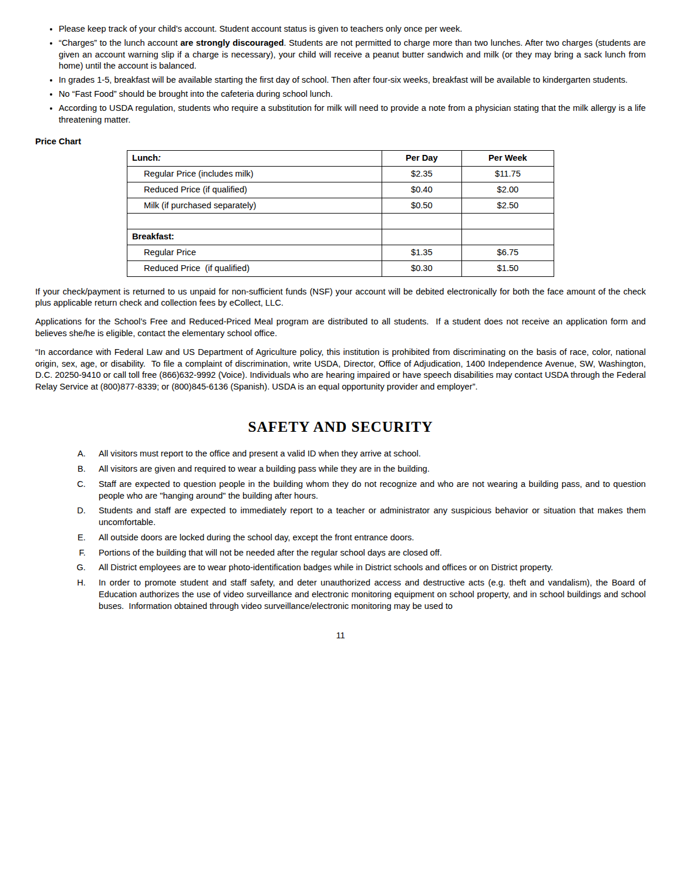Please keep track of your child’s account. Student account status is given to teachers only once per week.
“Charges” to the lunch account are strongly discouraged. Students are not permitted to charge more than two lunches. After two charges (students are given an account warning slip if a charge is necessary), your child will receive a peanut butter sandwich and milk (or they may bring a sack lunch from home) until the account is balanced.
In grades 1-5, breakfast will be available starting the first day of school. Then after four-six weeks, breakfast will be available to kindergarten students.
No “Fast Food” should be brought into the cafeteria during school lunch.
According to USDA regulation, students who require a substitution for milk will need to provide a note from a physician stating that the milk allergy is a life threatening matter.
Price Chart
| Lunch : | Per Day | Per Week |
| Regular Price (includes milk) | $2.35 | $11.75 |
| Reduced Price (if qualified) | $0.40 | $2.00 |
| Milk (if purchased separately) | $0.50 | $2.50 |
| Breakfast: | | |
| Regular Price | $1.35 | $6.75 |
| Reduced Price (if qualified) | $0.30 | $1.50 |
If your check/payment is returned to us unpaid for non-sufficient funds (NSF) your account will be debited electronically for both the face amount of the check plus applicable return check and collection fees by eCollect, LLC.
Applications for the School’s Free and Reduced-Priced Meal program are distributed to all students. If a student does not receive an application form and believes she/he is eligible, contact the elementary school office.
“In accordance with Federal Law and US Department of Agriculture policy, this institution is prohibited from discriminating on the basis of race, color, national origin, sex, age, or disability. To file a complaint of discrimination, write USDA, Director, Office of Adjudication, 1400 Independence Avenue, SW, Washington, D.C. 20250-9410 or call toll free (866)632-9992 (Voice). Individuals who are hearing impaired or have speech disabilities may contact USDA through the Federal Relay Service at (800)877-8339; or (800)845-6136 (Spanish). USDA is an equal opportunity provider and employer”.
SAFETY AND SECURITY
All visitors must report to the office and present a valid ID when they arrive at school.
All visitors are given and required to wear a building pass while they are in the building.
Staff are expected to question people in the building whom they do not recognize and who are not wearing a building pass, and to question people who are "hanging around" the building after hours.
Students and staff are expected to immediately report to a teacher or administrator any suspicious behavior or situation that makes them uncomfortable.
All outside doors are locked during the school day, except the front entrance doors.
Portions of the building that will not be needed after the regular school days are closed off.
All District employees are to wear photo-identification badges while in District schools and offices or on District property.
In order to promote student and staff safety, and deter unauthorized access and destructive acts (e.g. theft and vandalism), the Board of Education authorizes the use of video surveillance and electronic monitoring equipment on school property, and in school buildings and school buses. Information obtained through video surveillance/electronic monitoring may be used to
11